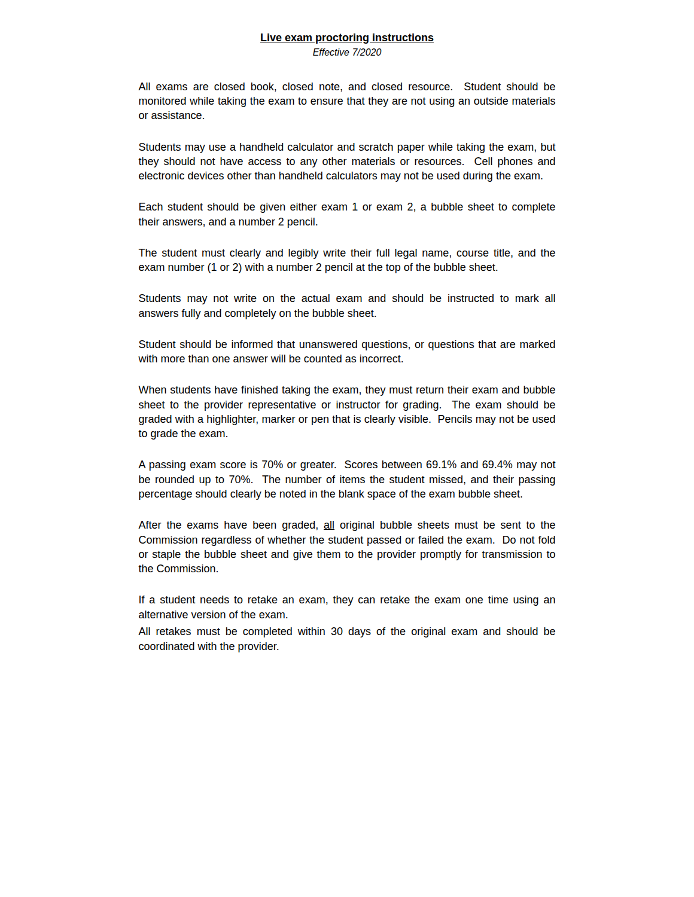Live exam proctoring instructions
Effective 7/2020
All exams are closed book, closed note, and closed resource. Student should be monitored while taking the exam to ensure that they are not using an outside materials or assistance.
Students may use a handheld calculator and scratch paper while taking the exam, but they should not have access to any other materials or resources. Cell phones and electronic devices other than handheld calculators may not be used during the exam.
Each student should be given either exam 1 or exam 2, a bubble sheet to complete their answers, and a number 2 pencil.
The student must clearly and legibly write their full legal name, course title, and the exam number (1 or 2) with a number 2 pencil at the top of the bubble sheet.
Students may not write on the actual exam and should be instructed to mark all answers fully and completely on the bubble sheet.
Student should be informed that unanswered questions, or questions that are marked with more than one answer will be counted as incorrect.
When students have finished taking the exam, they must return their exam and bubble sheet to the provider representative or instructor for grading. The exam should be graded with a highlighter, marker or pen that is clearly visible. Pencils may not be used to grade the exam.
A passing exam score is 70% or greater. Scores between 69.1% and 69.4% may not be rounded up to 70%. The number of items the student missed, and their passing percentage should clearly be noted in the blank space of the exam bubble sheet.
After the exams have been graded, all original bubble sheets must be sent to the Commission regardless of whether the student passed or failed the exam. Do not fold or staple the bubble sheet and give them to the provider promptly for transmission to the Commission.
If a student needs to retake an exam, they can retake the exam one time using an alternative version of the exam.
All retakes must be completed within 30 days of the original exam and should be coordinated with the provider.